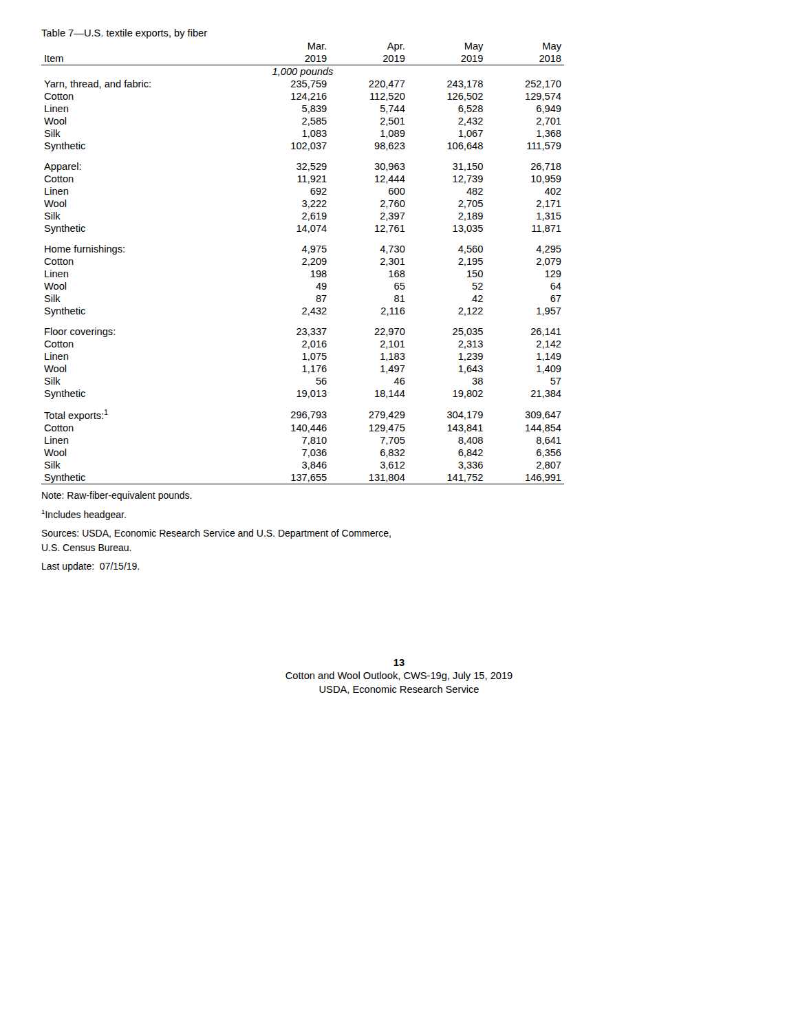Table 7—U.S. textile exports, by fiber
| | Mar. | Apr. | May | May |
| --- | --- | --- | --- | --- |
| Item | 2019 | 2019 | 2019 | 2018 |
| 1,000 pounds |
| Yarn, thread, and fabric: | 235,759 | 220,477 | 243,178 | 252,170 |
| Cotton | 124,216 | 112,520 | 126,502 | 129,574 |
| Linen | 5,839 | 5,744 | 6,528 | 6,949 |
| Wool | 2,585 | 2,501 | 2,432 | 2,701 |
| Silk | 1,083 | 1,089 | 1,067 | 1,368 |
| Synthetic | 102,037 | 98,623 | 106,648 | 111,579 |
| Apparel: | 32,529 | 30,963 | 31,150 | 26,718 |
| Cotton | 11,921 | 12,444 | 12,739 | 10,959 |
| Linen | 692 | 600 | 482 | 402 |
| Wool | 3,222 | 2,760 | 2,705 | 2,171 |
| Silk | 2,619 | 2,397 | 2,189 | 1,315 |
| Synthetic | 14,074 | 12,761 | 13,035 | 11,871 |
| Home furnishings: | 4,975 | 4,730 | 4,560 | 4,295 |
| Cotton | 2,209 | 2,301 | 2,195 | 2,079 |
| Linen | 198 | 168 | 150 | 129 |
| Wool | 49 | 65 | 52 | 64 |
| Silk | 87 | 81 | 42 | 67 |
| Synthetic | 2,432 | 2,116 | 2,122 | 1,957 |
| Floor coverings: | 23,337 | 22,970 | 25,035 | 26,141 |
| Cotton | 2,016 | 2,101 | 2,313 | 2,142 |
| Linen | 1,075 | 1,183 | 1,239 | 1,149 |
| Wool | 1,176 | 1,497 | 1,643 | 1,409 |
| Silk | 56 | 46 | 38 | 57 |
| Synthetic | 19,013 | 18,144 | 19,802 | 21,384 |
| Total exports: 1 | 296,793 | 279,429 | 304,179 | 309,647 |
| Cotton | 140,446 | 129,475 | 143,841 | 144,854 |
| Linen | 7,810 | 7,705 | 8,408 | 8,641 |
| Wool | 7,036 | 6,832 | 6,842 | 6,356 |
| Silk | 3,846 | 3,612 | 3,336 | 2,807 |
| Synthetic | 137,655 | 131,804 | 141,752 | 146,991 |
Note: Raw-fiber-equivalent pounds.
1Includes headgear.
Sources: USDA, Economic Research Service and U.S. Department of Commerce,
U.S. Census Bureau.
Last update: 07/15/19.
13
Cotton and Wool Outlook, CWS-19g, July 15, 2019
USDA, Economic Research Service